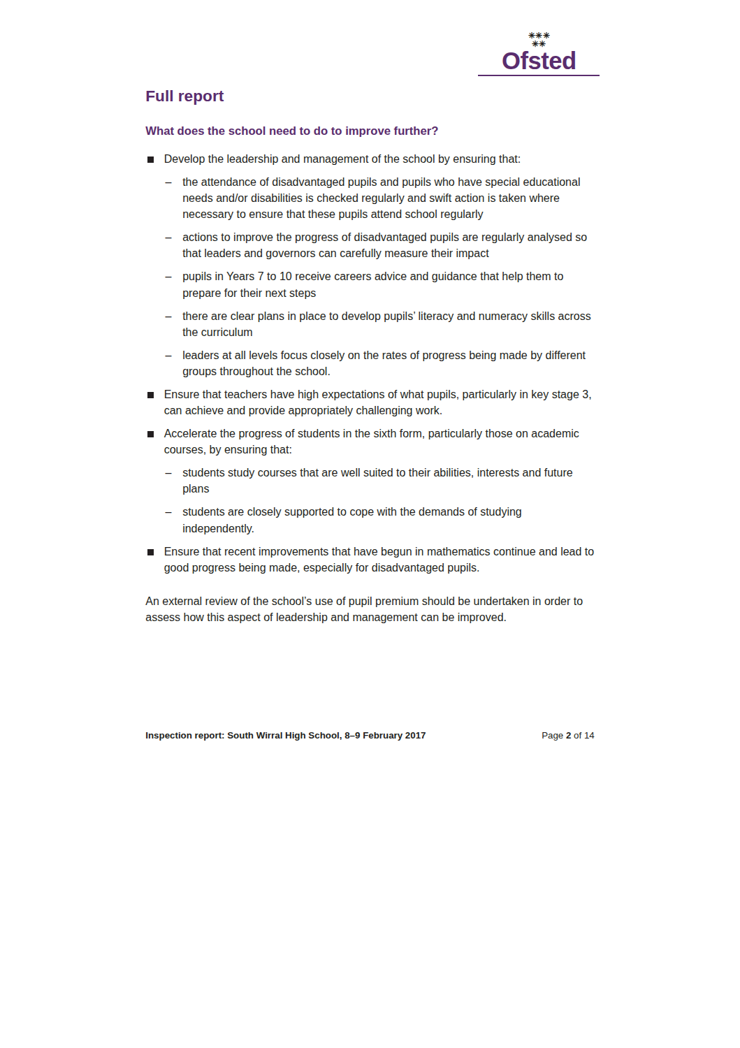✳✳✳
✳✳
Ofsted
Full report
What does the school need to do to improve further?
Develop the leadership and management of the school by ensuring that:
the attendance of disadvantaged pupils and pupils who have special educational needs and/or disabilities is checked regularly and swift action is taken where necessary to ensure that these pupils attend school regularly
actions to improve the progress of disadvantaged pupils are regularly analysed so that leaders and governors can carefully measure their impact
pupils in Years 7 to 10 receive careers advice and guidance that help them to prepare for their next steps
there are clear plans in place to develop pupils’ literacy and numeracy skills across the curriculum
leaders at all levels focus closely on the rates of progress being made by different groups throughout the school.
Ensure that teachers have high expectations of what pupils, particularly in key stage 3, can achieve and provide appropriately challenging work.
Accelerate the progress of students in the sixth form, particularly those on academic courses, by ensuring that:
students study courses that are well suited to their abilities, interests and future plans
students are closely supported to cope with the demands of studying independently.
Ensure that recent improvements that have begun in mathematics continue and lead to good progress being made, especially for disadvantaged pupils.
An external review of the school’s use of pupil premium should be undertaken in order to assess how this aspect of leadership and management can be improved.
Inspection report: South Wirral High School, 8–9 February 2017
Page 2 of 14